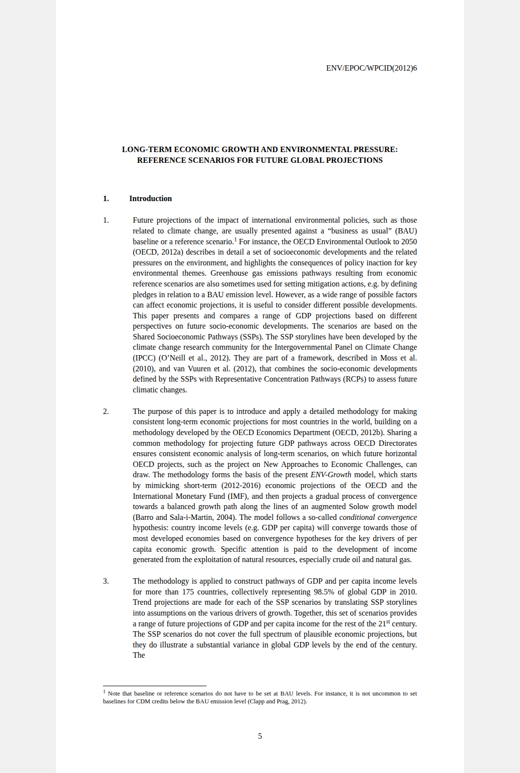ENV/EPOC/WPCID(2012)6
Long-term Economic Growth and Environmental Pressure: Reference Scenarios for Future Global Projections
1. Introduction
1. Future projections of the impact of international environmental policies, such as those related to climate change, are usually presented against a “business as usual” (BAU) baseline or a reference scenario.1 For instance, the OECD Environmental Outlook to 2050 (OECD, 2012a) describes in detail a set of socioeconomic developments and the related pressures on the environment, and highlights the consequences of policy inaction for key environmental themes. Greenhouse gas emissions pathways resulting from economic reference scenarios are also sometimes used for setting mitigation actions, e.g. by defining pledges in relation to a BAU emission level. However, as a wide range of possible factors can affect economic projections, it is useful to consider different possible developments. This paper presents and compares a range of GDP projections based on different perspectives on future socio-economic developments. The scenarios are based on the Shared Socioeconomic Pathways (SSPs). The SSP storylines have been developed by the climate change research community for the Intergovernmental Panel on Climate Change (IPCC) (O’Neill et al., 2012). They are part of a framework, described in Moss et al. (2010), and van Vuuren et al. (2012), that combines the socio-economic developments defined by the SSPs with Representative Concentration Pathways (RCPs) to assess future climatic changes.
2. The purpose of this paper is to introduce and apply a detailed methodology for making consistent long-term economic projections for most countries in the world, building on a methodology developed by the OECD Economics Department (OECD, 2012b). Sharing a common methodology for projecting future GDP pathways across OECD Directorates ensures consistent economic analysis of long-term scenarios, on which future horizontal OECD projects, such as the project on New Approaches to Economic Challenges, can draw. The methodology forms the basis of the present ENV-Growth model, which starts by mimicking short-term (2012-2016) economic projections of the OECD and the International Monetary Fund (IMF), and then projects a gradual process of convergence towards a balanced growth path along the lines of an augmented Solow growth model (Barro and Sala-i-Martin, 2004). The model follows a so-called conditional convergence hypothesis: country income levels (e.g. GDP per capita) will converge towards those of most developed economies based on convergence hypotheses for the key drivers of per capita economic growth. Specific attention is paid to the development of income generated from the exploitation of natural resources, especially crude oil and natural gas.
3. The methodology is applied to construct pathways of GDP and per capita income levels for more than 175 countries, collectively representing 98.5% of global GDP in 2010. Trend projections are made for each of the SSP scenarios by translating SSP storylines into assumptions on the various drivers of growth. Together, this set of scenarios provides a range of future projections of GDP and per capita income for the rest of the 21st century. The SSP scenarios do not cover the full spectrum of plausible economic projections, but they do illustrate a substantial variance in global GDP levels by the end of the century. The
1 Note that baseline or reference scenarios do not have to be set at BAU levels. For instance, it is not uncommon to set baselines for CDM credits below the BAU emission level (Clapp and Prag, 2012).
5